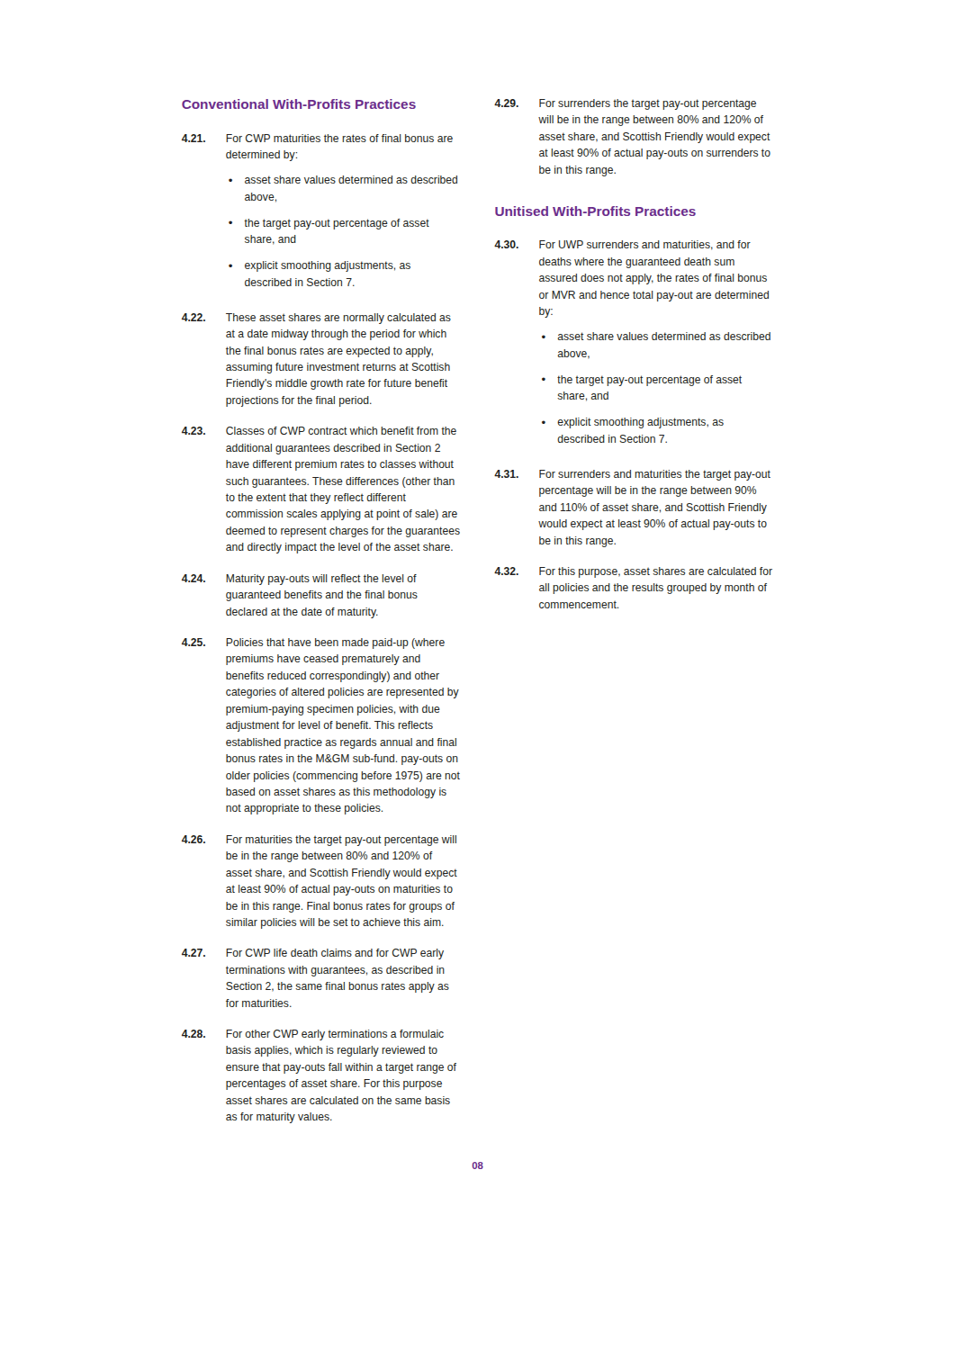Conventional With-Profits Practices
4.21.
For CWP maturities the rates of final bonus are determined by:
asset share values determined as described above,
the target pay-out percentage of asset share, and
explicit smoothing adjustments, as described in Section 7.
4.22.
These asset shares are normally calculated as at a date midway through the period for which the final bonus rates are expected to apply, assuming future investment returns at Scottish Friendly's middle growth rate for future benefit projections for the final period.
4.23.
Classes of CWP contract which benefit from the additional guarantees described in Section 2 have different premium rates to classes without such guarantees. These differences (other than to the extent that they reflect different commission scales applying at point of sale) are deemed to represent charges for the guarantees and directly impact the level of the asset share.
4.24.
Maturity pay-outs will reflect the level of guaranteed benefits and the final bonus declared at the date of maturity.
4.25.
Policies that have been made paid-up (where premiums have ceased prematurely and benefits reduced correspondingly) and other categories of altered policies are represented by premium-paying specimen policies, with due adjustment for level of benefit. This reflects established practice as regards annual and final bonus rates in the M&GM sub-fund. pay-outs on older policies (commencing before 1975) are not based on asset shares as this methodology is not appropriate to these policies.
4.26.
For maturities the target pay-out percentage will be in the range between 80% and 120% of asset share, and Scottish Friendly would expect at least 90% of actual pay-outs on maturities to be in this range. Final bonus rates for groups of similar policies will be set to achieve this aim.
4.27.
For CWP life death claims and for CWP early terminations with guarantees, as described in Section 2, the same final bonus rates apply as for maturities.
4.28.
For other CWP early terminations a formulaic basis applies, which is regularly reviewed to ensure that pay-outs fall within a target range of percentages of asset share. For this purpose asset shares are calculated on the same basis as for maturity values.
4.29.
For surrenders the target pay-out percentage will be in the range between 80% and 120% of asset share, and Scottish Friendly would expect at least 90% of actual pay-outs on surrenders to be in this range.
Unitised With-Profits Practices
4.30.
For UWP surrenders and maturities, and for deaths where the guaranteed death sum assured does not apply, the rates of final bonus or MVR and hence total pay-out are determined by:
asset share values determined as described above,
the target pay-out percentage of asset share, and
explicit smoothing adjustments, as described in Section 7.
4.31.
For surrenders and maturities the target pay-out percentage will be in the range between 90% and 110% of asset share, and Scottish Friendly would expect at least 90% of actual pay-outs to be in this range.
4.32.
For this purpose, asset shares are calculated for all policies and the results grouped by month of commencement.
08